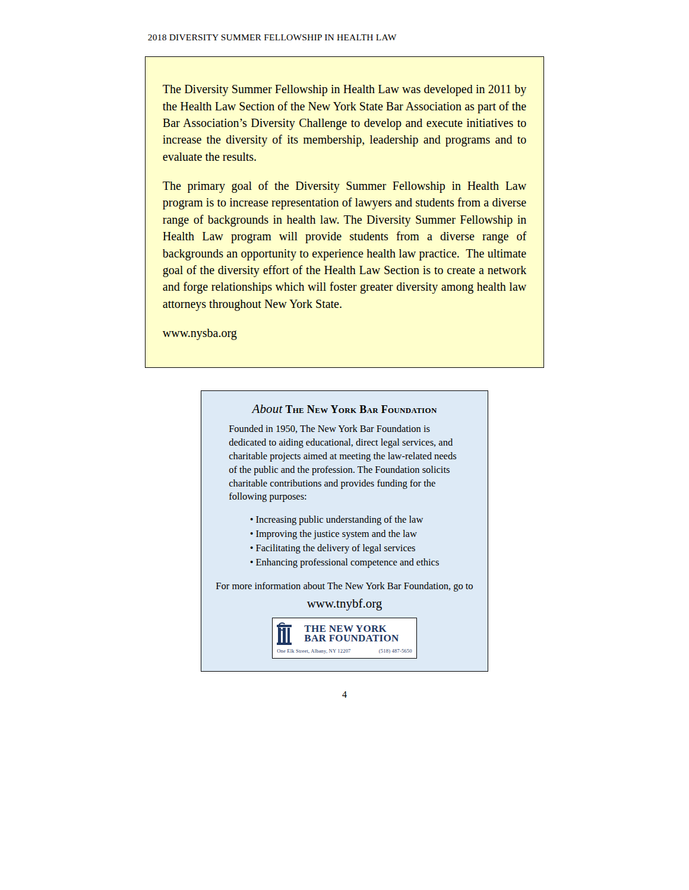2018 DIVERSITY SUMMER FELLOWSHIP IN HEALTH LAW
The Diversity Summer Fellowship in Health Law was developed in 2011 by the Health Law Section of the New York State Bar Association as part of the Bar Association’s Diversity Challenge to develop and execute initiatives to increase the diversity of its membership, leadership and programs and to evaluate the results.
The primary goal of the Diversity Summer Fellowship in Health Law program is to increase representation of lawyers and students from a diverse range of backgrounds in health law. The Diversity Summer Fellowship in Health Law program will provide students from a diverse range of backgrounds an opportunity to experience health law practice. The ultimate goal of the diversity effort of the Health Law Section is to create a network and forge relationships which will foster greater diversity among health law attorneys throughout New York State.
www.nysba.org
About The New York Bar Foundation
Founded in 1950, The New York Bar Foundation is dedicated to aiding educational, direct legal services, and charitable projects aimed at meeting the law-related needs of the public and the profession. The Foundation solicits charitable contributions and provides funding for the following purposes:
Increasing public understanding of the law
Improving the justice system and the law
Facilitating the delivery of legal services
Enhancing professional competence and ethics
For more information about The New York Bar Foundation, go to
www.tnybf.org
THE NEW YORK
BAR FOUNDATION
One Elk Street, Albany, NY 12207 (518) 487-5650
4